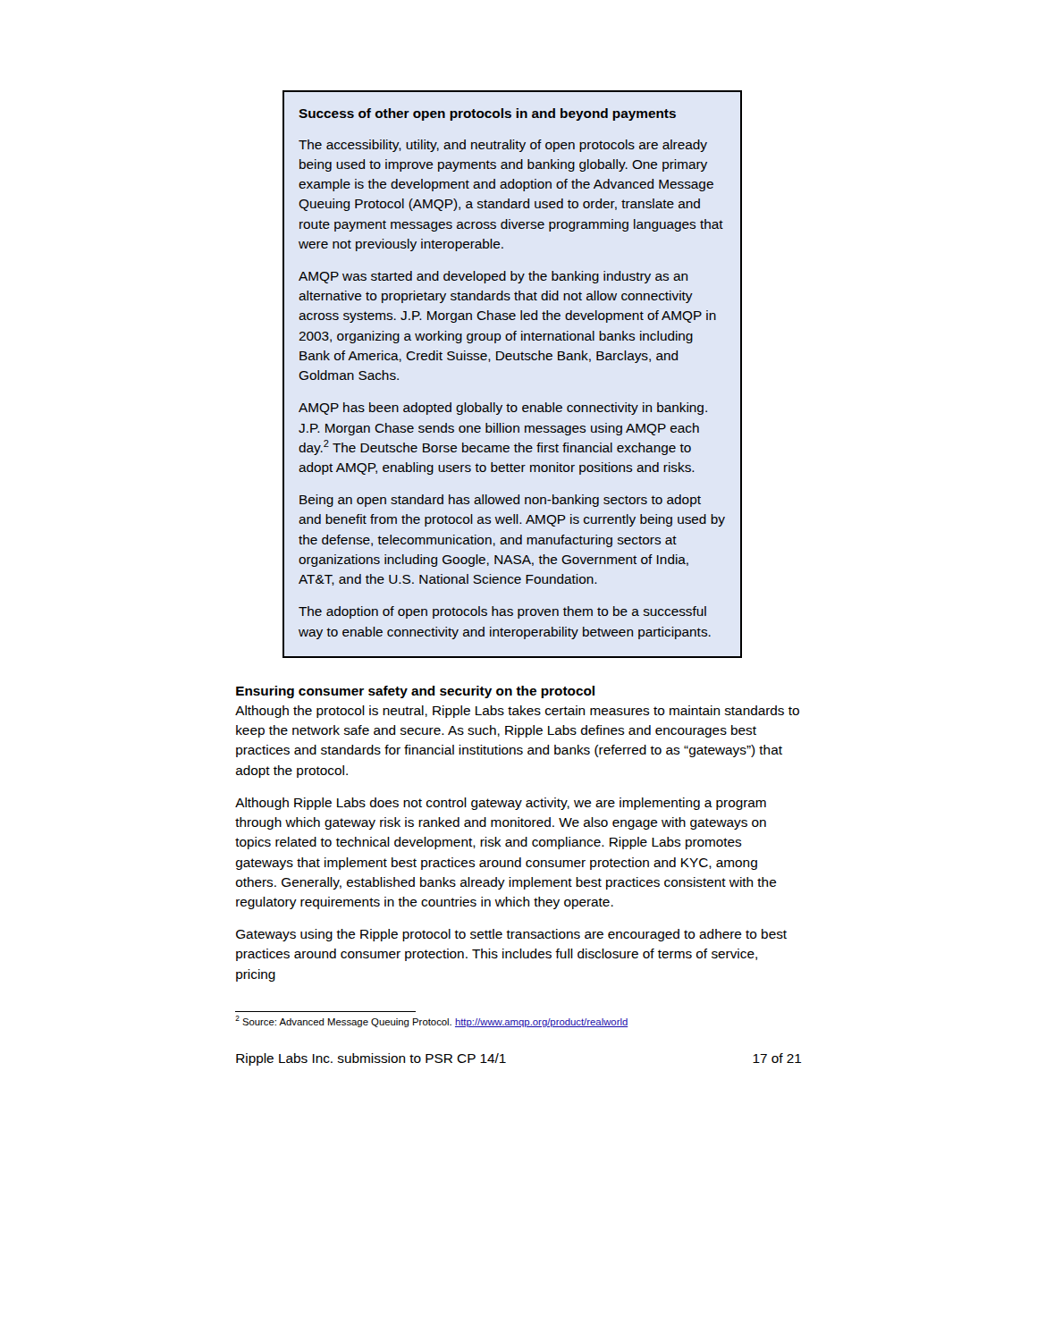Success of other open protocols in and beyond payments
The accessibility, utility, and neutrality of open protocols are already being used to improve payments and banking globally. One primary example is the development and adoption of the Advanced Message Queuing Protocol (AMQP), a standard used to order, translate and route payment messages across diverse programming languages that were not previously interoperable.
AMQP was started and developed by the banking industry as an alternative to proprietary standards that did not allow connectivity across systems. J.P. Morgan Chase led the development of AMQP in 2003, organizing a working group of international banks including Bank of America, Credit Suisse, Deutsche Bank, Barclays, and Goldman Sachs.
AMQP has been adopted globally to enable connectivity in banking. J.P. Morgan Chase sends one billion messages using AMQP each day.2 The Deutsche Borse became the first financial exchange to adopt AMQP, enabling users to better monitor positions and risks.
Being an open standard has allowed non-banking sectors to adopt and benefit from the protocol as well. AMQP is currently being used by the defense, telecommunication, and manufacturing sectors at organizations including Google, NASA, the Government of India, AT&T, and the U.S. National Science Foundation.
The adoption of open protocols has proven them to be a successful way to enable connectivity and interoperability between participants.
Ensuring consumer safety and security on the protocol
Although the protocol is neutral, Ripple Labs takes certain measures to maintain standards to keep the network safe and secure. As such, Ripple Labs defines and encourages best practices and standards for financial institutions and banks (referred to as “gateways”) that adopt the protocol.
Although Ripple Labs does not control gateway activity, we are implementing a program through which gateway risk is ranked and monitored. We also engage with gateways on topics related to technical development, risk and compliance. Ripple Labs promotes gateways that implement best practices around consumer protection and KYC, among others. Generally, established banks already implement best practices consistent with the regulatory requirements in the countries in which they operate.
Gateways using the Ripple protocol to settle transactions are encouraged to adhere to best practices around consumer protection. This includes full disclosure of terms of service, pricing
2 Source: Advanced Message Queuing Protocol. http://www.amqp.org/product/realworld
Ripple Labs Inc. submission to PSR CP 14/1 17 of 21